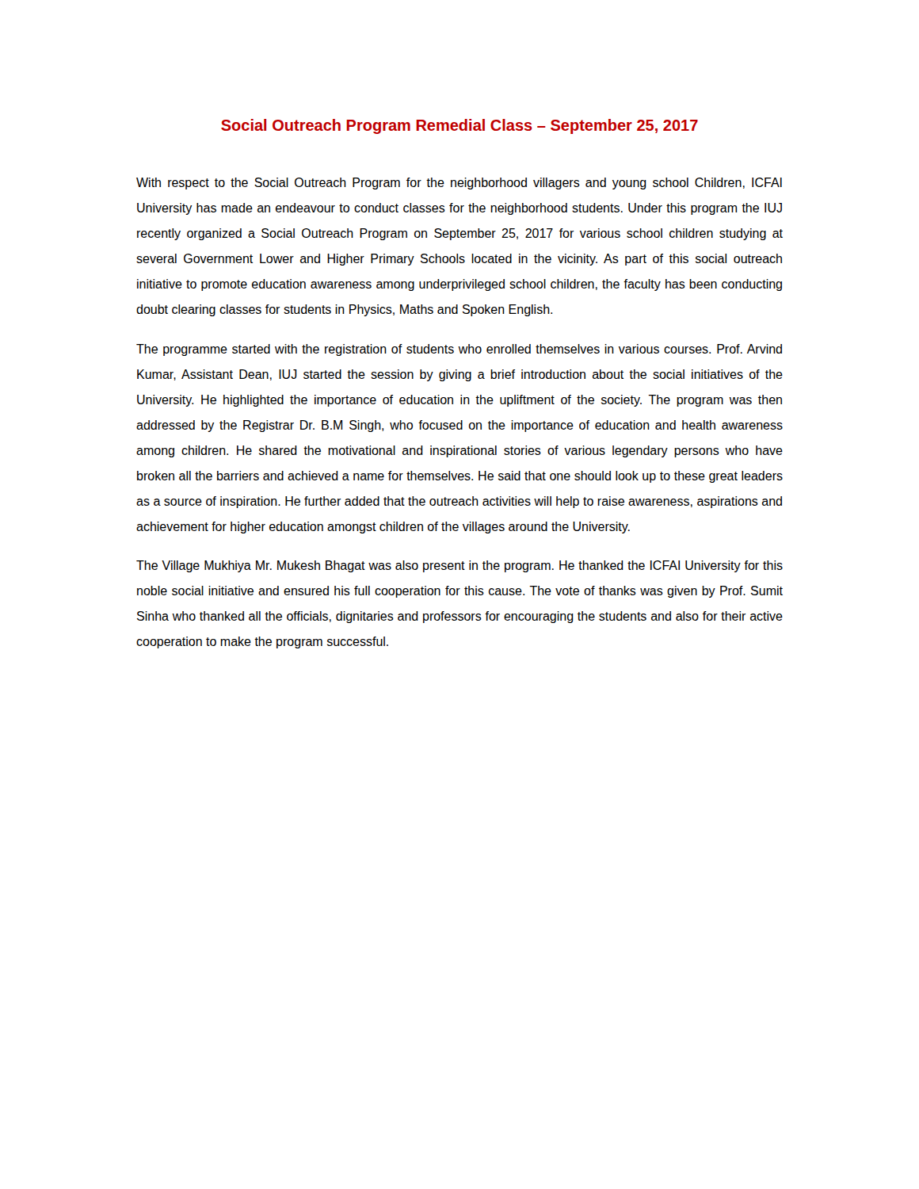Social Outreach Program Remedial Class – September 25, 2017
With respect to the Social Outreach Program for the neighborhood villagers and young school Children, ICFAI University has made an endeavour to conduct classes for the neighborhood students. Under this program the IUJ recently organized a Social Outreach Program on September 25, 2017 for various school children studying at several Government Lower and Higher Primary Schools located in the vicinity. As part of this social outreach initiative to promote education awareness among underprivileged school children, the faculty has been conducting doubt clearing classes for students in Physics, Maths and Spoken English.
The programme started with the registration of students who enrolled themselves in various courses. Prof. Arvind Kumar, Assistant Dean, IUJ started the session by giving a brief introduction about the social initiatives of the University. He highlighted the importance of education in the upliftment of the society. The program was then addressed by the Registrar Dr. B.M Singh, who focused on the importance of education and health awareness among children. He shared the motivational and inspirational stories of various legendary persons who have broken all the barriers and achieved a name for themselves. He said that one should look up to these great leaders as a source of inspiration. He further added that the outreach activities will help to raise awareness, aspirations and achievement for higher education amongst children of the villages around the University.
The Village Mukhiya Mr. Mukesh Bhagat was also present in the program. He thanked the ICFAI University for this noble social initiative and ensured his full cooperation for this cause. The vote of thanks was given by Prof. Sumit Sinha who thanked all the officials, dignitaries and professors for encouraging the students and also for their active cooperation to make the program successful.